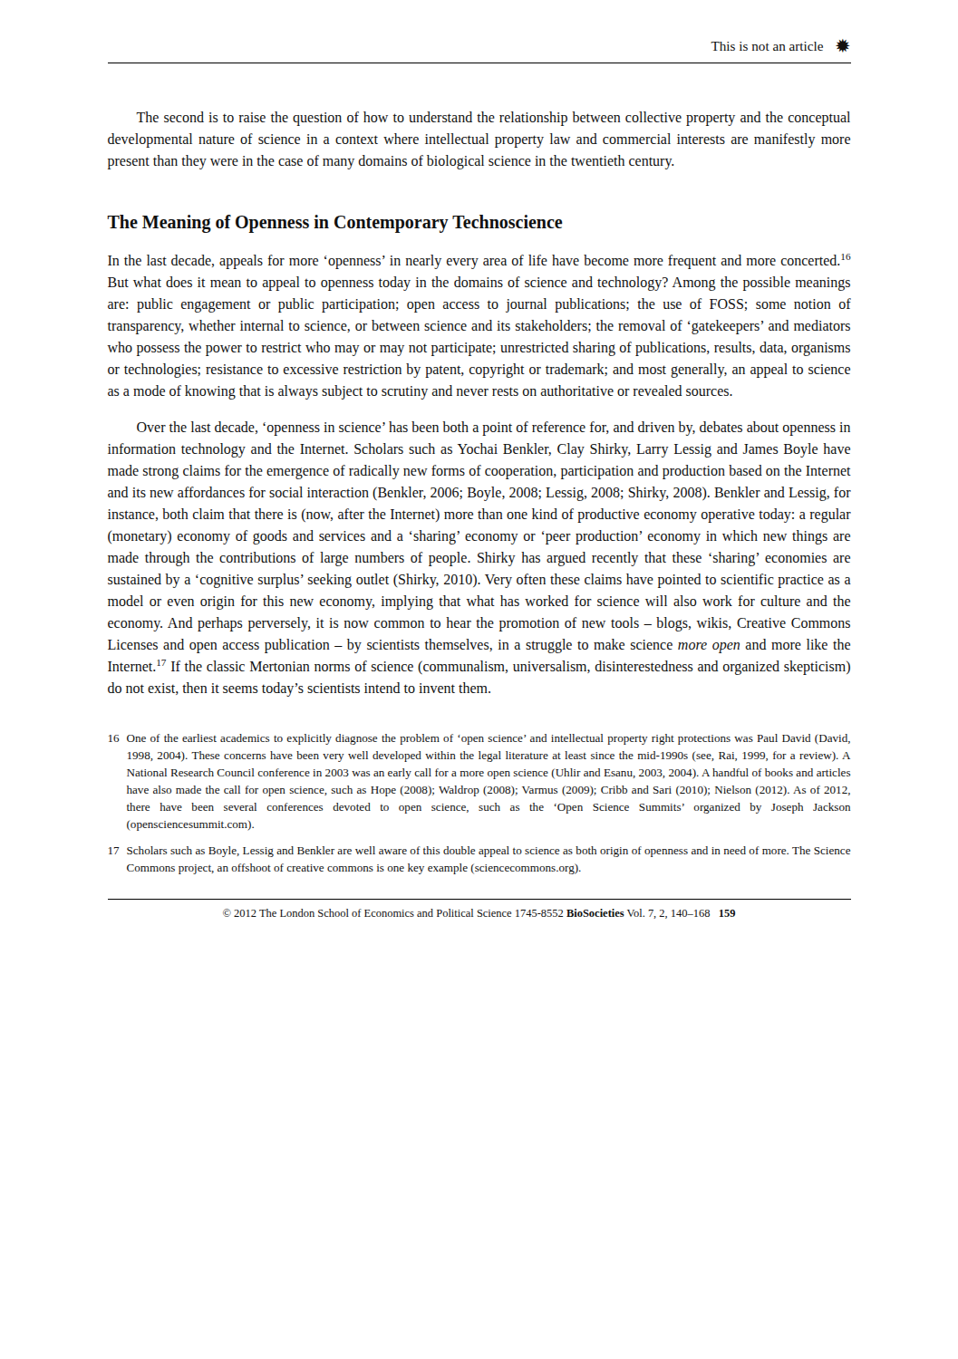This is not an article ✹
The second is to raise the question of how to understand the relationship between collective property and the conceptual developmental nature of science in a context where intellectual property law and commercial interests are manifestly more present than they were in the case of many domains of biological science in the twentieth century.
The Meaning of Openness in Contemporary Technoscience
In the last decade, appeals for more ‘openness’ in nearly every area of life have become more frequent and more concerted.16 But what does it mean to appeal to openness today in the domains of science and technology? Among the possible meanings are: public engagement or public participation; open access to journal publications; the use of FOSS; some notion of transparency, whether internal to science, or between science and its stakeholders; the removal of ‘gatekeepers’ and mediators who possess the power to restrict who may or may not participate; unrestricted sharing of publications, results, data, organisms or technologies; resistance to excessive restriction by patent, copyright or trademark; and most generally, an appeal to science as a mode of knowing that is always subject to scrutiny and never rests on authoritative or revealed sources.
Over the last decade, ‘openness in science’ has been both a point of reference for, and driven by, debates about openness in information technology and the Internet. Scholars such as Yochai Benkler, Clay Shirky, Larry Lessig and James Boyle have made strong claims for the emergence of radically new forms of cooperation, participation and production based on the Internet and its new affordances for social interaction (Benkler, 2006; Boyle, 2008; Lessig, 2008; Shirky, 2008). Benkler and Lessig, for instance, both claim that there is (now, after the Internet) more than one kind of productive economy operative today: a regular (monetary) economy of goods and services and a ‘sharing’ economy or ‘peer production’ economy in which new things are made through the contributions of large numbers of people. Shirky has argued recently that these ‘sharing’ economies are sustained by a ‘cognitive surplus’ seeking outlet (Shirky, 2010). Very often these claims have pointed to scientific practice as a model or even origin for this new economy, implying that what has worked for science will also work for culture and the economy. And perhaps perversely, it is now common to hear the promotion of new tools – blogs, wikis, Creative Commons Licenses and open access publication – by scientists themselves, in a struggle to make science more open and more like the Internet.17 If the classic Mertonian norms of science (communalism, universalism, disinterestedness and organized skepticism) do not exist, then it seems today’s scientists intend to invent them.
16 One of the earliest academics to explicitly diagnose the problem of ‘open science’ and intellectual property right protections was Paul David (David, 1998, 2004). These concerns have been very well developed within the legal literature at least since the mid-1990s (see, Rai, 1999, for a review). A National Research Council conference in 2003 was an early call for a more open science (Uhlir and Esanu, 2003, 2004). A handful of books and articles have also made the call for open science, such as Hope (2008); Waldrop (2008); Varmus (2009); Cribb and Sari (2010); Nielson (2012). As of 2012, there have been several conferences devoted to open science, such as the ‘Open Science Summits’ organized by Joseph Jackson (opensciencesummit.com).
17 Scholars such as Boyle, Lessig and Benkler are well aware of this double appeal to science as both origin of openness and in need of more. The Science Commons project, an offshoot of creative commons is one key example (sciencecommons.org).
© 2012 The London School of Economics and Political Science 1745-8552 BioSocieties Vol. 7, 2, 140–168 159